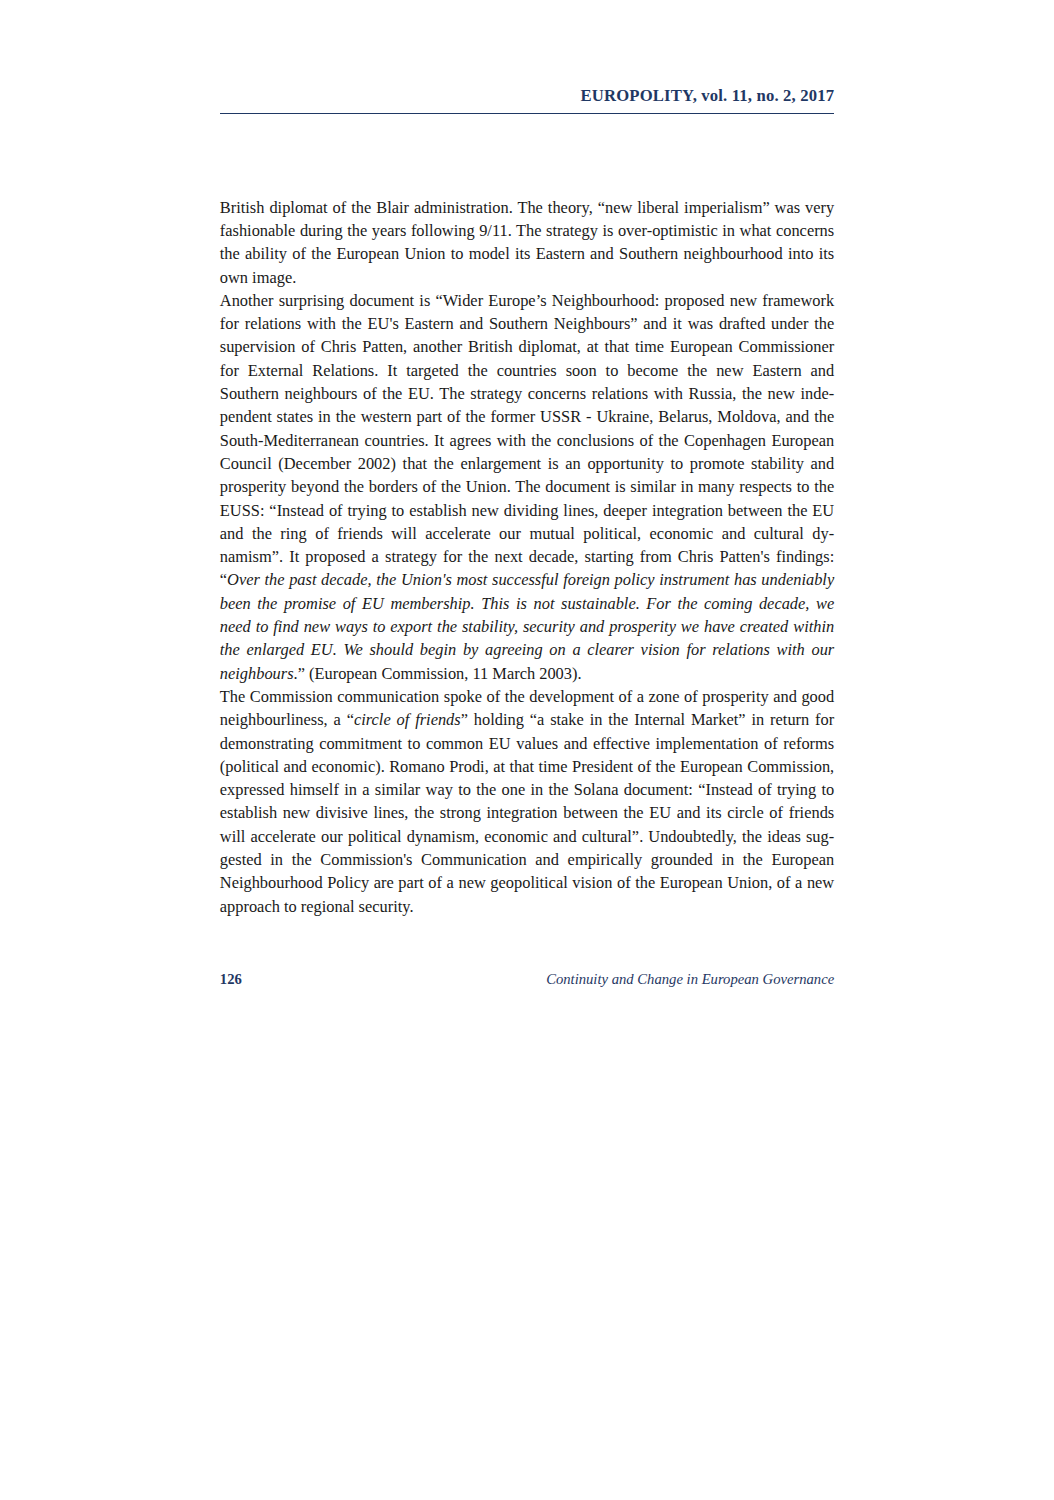EUROPOLITY, vol. 11, no. 2, 2017
British diplomat of the Blair administration. The theory, “new liberal imperialism” was very fashionable during the years following 9/11. The strategy is over-optimistic in what concerns the ability of the European Union to model its Eastern and Southern neighbourhood into its own image.
Another surprising document is “Wider Europe’s Neighbourhood: proposed new framework for relations with the EU's Eastern and Southern Neighbours” and it was drafted under the supervision of Chris Patten, another British diplomat, at that time European Commissioner for External Relations. It targeted the countries soon to become the new Eastern and Southern neighbours of the EU. The strategy concerns relations with Russia, the new independent states in the western part of the former USSR - Ukraine, Belarus, Moldova, and the South-Mediterranean countries. It agrees with the conclusions of the Copenhagen European Council (December 2002) that the enlargement is an opportunity to promote stability and prosperity beyond the borders of the Union. The document is similar in many respects to the EUSS: “Instead of trying to establish new dividing lines, deeper integration between the EU and the ring of friends will accelerate our mutual political, economic and cultural dynamism”. It proposed a strategy for the next decade, starting from Chris Patten's findings: “Over the past decade, the Union's most successful foreign policy instrument has undeniably been the promise of EU membership. This is not sustainable. For the coming decade, we need to find new ways to export the stability, security and prosperity we have created within the enlarged EU. We should begin by agreeing on a clearer vision for relations with our neighbours.” (European Commission, 11 March 2003).
The Commission communication spoke of the development of a zone of prosperity and good neighbourliness, a “circle of friends” holding “a stake in the Internal Market” in return for demonstrating commitment to common EU values and effective implementation of reforms (political and economic). Romano Prodi, at that time President of the European Commission, expressed himself in a similar way to the one in the Solana document: “Instead of trying to establish new divisive lines, the strong integration between the EU and its circle of friends will accelerate our political dynamism, economic and cultural”. Undoubtedly, the ideas suggested in the Commission's Communication and empirically grounded in the European Neighbourhood Policy are part of a new geopolitical vision of the European Union, of a new approach to regional security.
126 Continuity and Change in European Governance